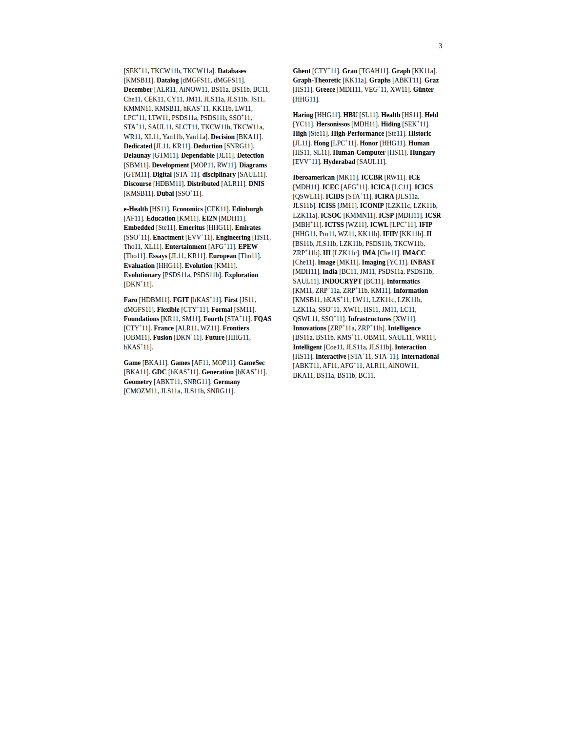3
[SEK+11, TKCW11b, TKCW11a]. Databases [KMSB11]. Datalog [dMGFS11, dMGFS11]. December [ALR11, AiNOW11, BS11a, BS11b, BC11, Che11, CEK11, CY11, JM11, JLS11a, JLS11b, JS11, KMMN11, KMSB11, hKAS+11, KK11b, LW11, LPC+11, LTW11, PSDS11a, PSDS11b, SSO+11, STA+11, SAUL11, SLCT11, TKCW11b, TKCW11a, WR11, XL11, Yan11b, Yan11a]. Decision [BKA11]. Dedicated [JL11, KR11]. Deduction [SNRG11]. Delaunay [GTM11]. Dependable [JL11]. Detection [SBM11]. Development [MOP11, RW11]. Diagrams [GTM11]. Digital [STA+11]. disciplinary [SAUL11]. Discourse [HDBM11]. Distributed [ALR11]. DNIS [KMSB11]. Dubai [SSO+11].
e-Health [HS11]. Economics [CEK11]. Edinburgh [AF11]. Education [KM11]. EI2N [MDH11]. Embedded [Ste11]. Emeritus [HHG11]. Emirates [SSO+11]. Enactment [EVV+11]. Engineering [HS11, Tho11, XL11]. Entertainment [AFG+11]. EPEW [Tho11]. Essays [JL11, KR11]. European [Tho11]. Evaluation [HHG11]. Evolution [KM11]. Evolutionary [PSDS11a, PSDS11b]. Exploration [DKN+11].
Faro [HDBM11]. FGIT [hKAS+11]. First [JS11, dMGFS11]. Flexible [CTY+11]. Formal [SM11]. Foundations [KR11, SM11]. Fourth [STA+11]. FQAS [CTY+11]. France [ALR11, WZ11]. Frontiers [OBM11]. Fusion [DKN+11]. Future [HHG11, hKAS+11].
Game [BKA11]. Games [AF11, MOP11]. GameSec [BKA11]. GDC [hKAS+11]. Generation [hKAS+11]. Geometry [ABKT11, SNRG11]. Germany [CMOZM11, JLS11a, JLS11b, SNRG11].
Ghent [CTY+11]. Gran [TGAH11]. Graph [KK11a]. Graph-Theoretic [KK11a]. Graphs [ABKT11]. Graz [HS11]. Greece [MDH11, VEG+11, XW11]. Günter [HHG11].
Haring [HHG11]. HBU [SL11]. Health [HS11]. Held [YC11]. Hersonissos [MDH11]. Hiding [SEK+11]. High [Ste11]. High-Performance [Ste11]. Historic [JL11]. Hong [LPC+11]. Honor [HHG11]. Human [HS11, SL11]. Human-Computer [HS11]. Hungary [EVV+11]. Hyderabad [SAUL11].
Iberoamerican [MK11]. ICCBR [RW11]. ICE [MDH11]. ICEC [AFG+11]. ICICA [LC11]. ICICS [QSWL11]. ICIDS [STA+11]. ICIRA [JLS11a, JLS11b]. ICISS [JM11]. ICONIP [LZK11c, LZK11b, LZK11a]. ICSOC [KMMN11]. ICSP [MDH11]. ICSR [MBH+11]. ICTSS [WZ11]. ICWL [LPC+11]. IFIP [HHG11, Pro11, WZ11, KK11b]. IFIP/ [KK11b]. II [BS11b, JLS11b, LZK11b, PSDS11b, TKCW11b, ZRP+11b]. III [LZK11c]. IMA [Che11]. IMACC [Che11]. Image [MK11]. Imaging [YC11]. INBAST [MDH11]. India [BC11, JM11, PSDS11a, PSDS11b, SAUL11]. INDOCRYPT [BC11]. Informatics [KM11, ZRP+11a, ZRP+11b, KM11]. Information [KMSB11, hKAS+11, LW11, LZK11c, LZK11b, LZK11a, SSO+11, XW11, HS11, JM11, LC11, QSWL11, SSO+11]. Infrastructures [XW11]. Innovations [ZRP+11a, ZRP+11b]. Intelligence [BS11a, BS11b, KMS+11, OBM11, SAUL11, WR11]. Intelligent [Coe11, JLS11a, JLS11b]. Interaction [HS11]. Interactive [STA+11, STA+11]. International [ABKT11, AF11, AFG+11, ALR11, AiNOW11, BKA11, BS11a, BS11b, BC11,